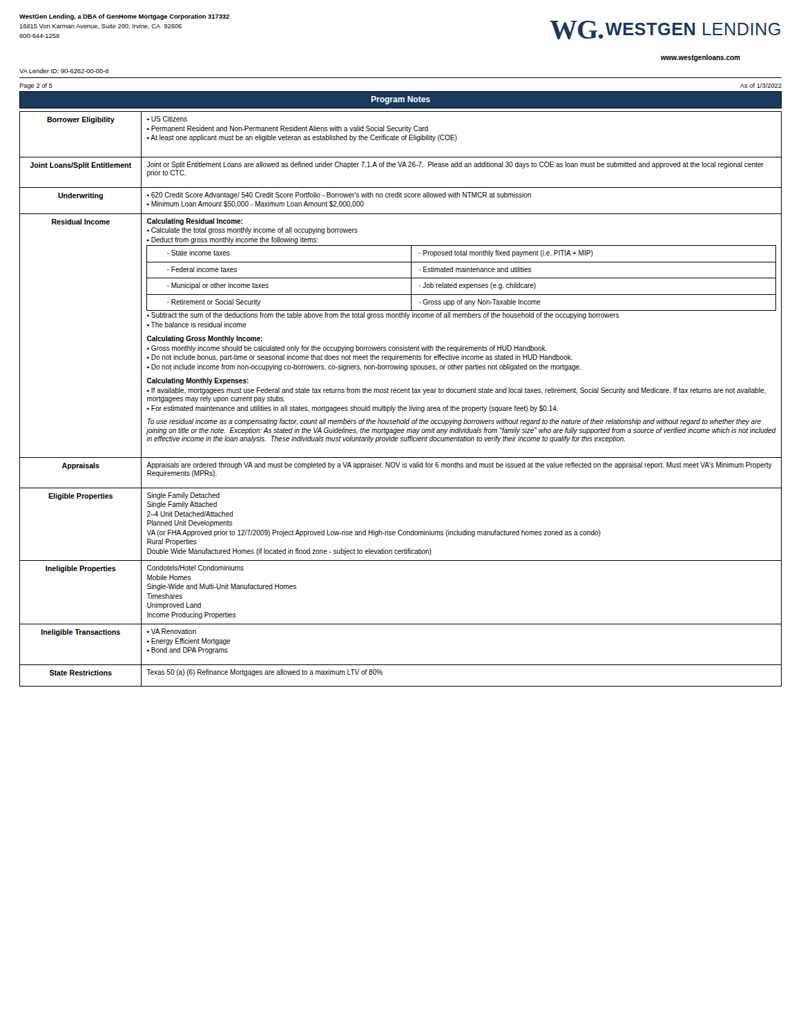WestGen Lending, a DBA of GenHome Mortgage Corporation 317332
16815 Von Karman Avenue, Suite 200, Irvine, CA 92606
800-644-1258
WG. WESTGEN LENDING
www.westgenloans.com
VA Lender ID: 90-6262-00-00-8
Page 2 of 5
As of 1/3/2022
Program Notes
| Borrower Eligibility | ▪ US Citizens ▪ Permanent Resident and Non-Permanent Resident Aliens with a valid Social Security Card ▪ At least one applicant must be an eligible veteran as established by the Cerificate of Eligibility (COE) |
| Joint Loans/Split Entitlement | Joint or Split Entitlement Loans are allowed as defined under Chapter 7,1.A of the VA 26-7. Please add an additional 30 days to COE as loan must be submitted and approved at the local regional center prior to CTC. |
| Underwriting | ▪ 620 Credit Score Advantage/ 540 Credit Score Portfolio - Borrower's with no credit score allowed with NTMCR at submission ▪ Minimum Loan Amount $50,000 - Maximum Loan Amount $2,000,000 |
| Residual Income | Calculating Residual Income: ▪ Calculate the total gross monthly income of all occupying borrowers ▪ Deduct from gross monthly income the following items: / ◦ State income taxes / ◦ Proposed total monthly fixed payment (i.e. PITIA + MIP) / / ◦ Federal income taxes / ◦ Estimated maintenance and utilities / / ◦ Municipal or other income taxes / ◦ Job related expenses (e.g. childcare) / / ◦ Retirement or Social Security / ◦ Gross upp of any Non-Taxable Income / ▪ Subtract the sum of the deductions from the table above from the total gross monthly income of all members of the household of the occupying borrowers ▪ The balance is residual income Calculating Gross Monthly Income: ▪ Gross monthly income should be calculated only for the occupying borrowers consistent with the requirements of HUD Handbook. ▪ Do not include bonus, part-time or seasonal income that does not meet the requirements for effective income as stated in HUD Handbook. ▪ Do not include income from non-occupying co-borrowers, co-signers, non-borrowing spouses, or other parties not obligated on the mortgage. Calculating Monthly Expenses: ▪ If available, mortgagees must use Federal and state tax returns from the most recent tax year to document state and local taxes, retirement, Social Security and Medicare. If tax returns are not available, mortgagees may rely upon current pay stubs. ▪ For estimated maintenance and utilities in all states, mortgagees should multiply the living area of the property (square feet) by $0.14. To use residual income as a compensating factor, count all members of the household of the occupying borrowers without regard to the nature of their relationship and without regard to whether they are joining on title or the note. Exception: As stated in the VA Guidelines, the mortgagee may omit any individuals from "family size" who are fully supported from a source of verified income which is not included in effective income in the loan analysis. These individuals must voluntarily provide sufficient documentation to verify their income to qualify for this exception. |
| Appraisals | Appraisals are ordered through VA and must be completed by a VA appraiser. NOV is valid for 6 months and must be issued at the value reflected on the appraisal report. Must meet VA's Minimum Property Requirements (MPRs). |
| Eligible Properties | Single Family Detached Single Family Attached 2–4 Unit Detached/Attached Planned Unit Developments VA (or FHA Approved prior to 12/7/2009) Project Approved Low-rise and High-rise Condominiums (including manufactured homes zoned as a condo) Rural Properties Double Wide Manufactured Homes (if located in flood zone - subject to elevation certification) |
| Ineligible Properties | Condotels/Hotel Condominiums Mobile Homes Single-Wide and Multi-Unit Manufactured Homes Timeshares Unimproved Land Income Producing Properties |
| Ineligible Transactions | ▪ VA Renovation ▪ Energy Efficient Mortgage ▪ Bond and DPA Programs |
| State Restrictions | Texas 50 (a) (6) Refinance Mortgages are allowed to a maximum LTV of 80% |